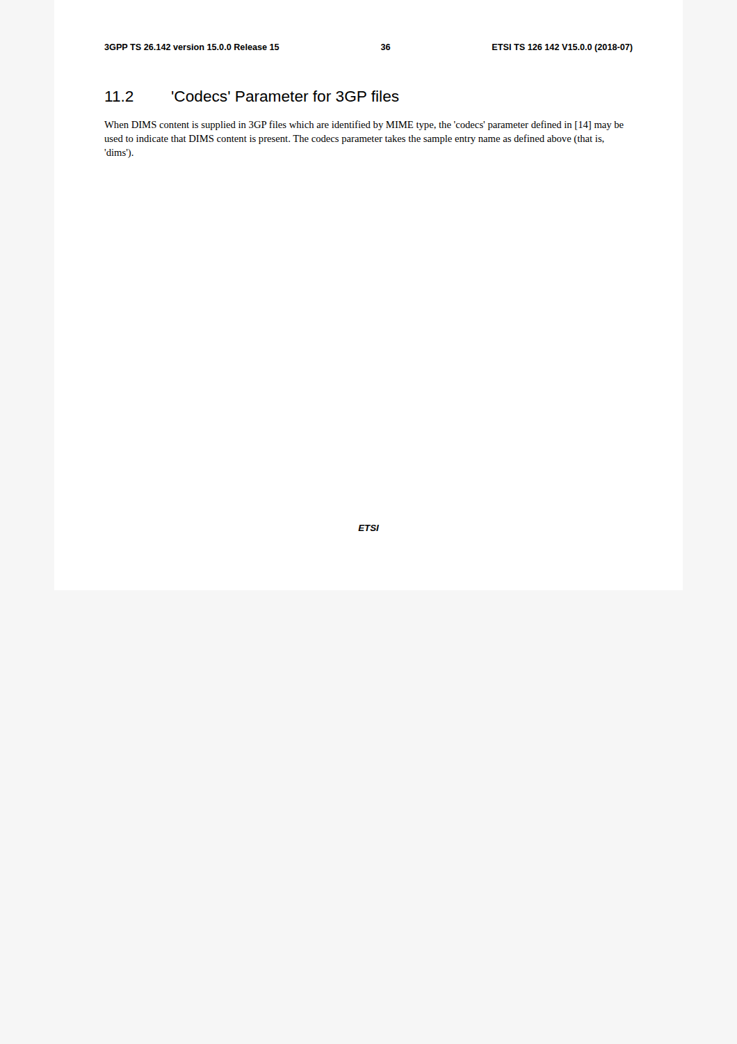3GPP TS 26.142 version 15.0.0 Release 15
36
ETSI TS 126 142 V15.0.0 (2018-07)
11.2'Codecs' Parameter for 3GP files
When DIMS content is supplied in 3GP files which are identified by MIME type, the 'codecs' parameter defined in [14] may be used to indicate that DIMS content is present. The codecs parameter takes the sample entry name as defined above (that is, 'dims').
ETSI